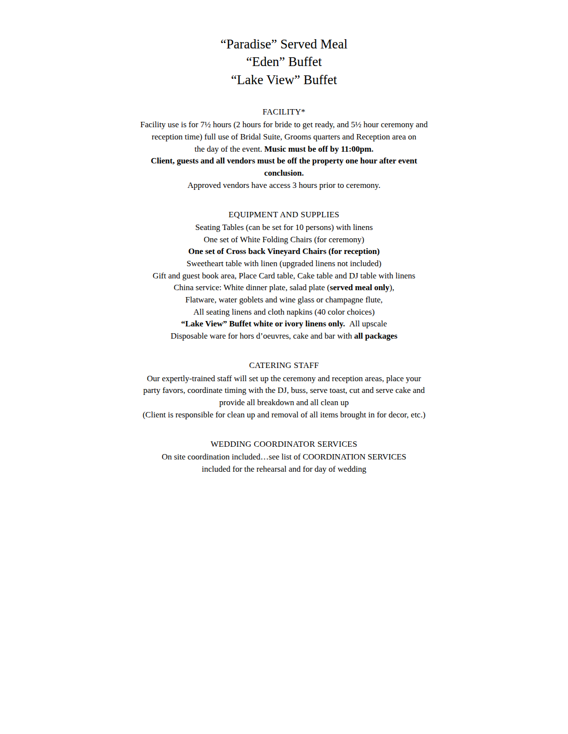“Paradise” Served Meal “Eden” Buffet “Lake View” Buffet
FACILITY*
Facility use is for 7½ hours (2 hours for bride to get ready, and 5½ hour ceremony and reception time) full use of Bridal Suite, Grooms quarters and Reception area on
the day of the event. Music must be off by 11:00pm.
Client, guests and all vendors must be off the property one hour after event conclusion.
Approved vendors have access 3 hours prior to ceremony.
EQUIPMENT AND SUPPLIES
Seating Tables (can be set for 10 persons) with linens
One set of White Folding Chairs (for ceremony)
One set of Cross back Vineyard Chairs (for reception)
Sweetheart table with linen (upgraded linens not included)
Gift and guest book area, Place Card table, Cake table and DJ table with linens
China service: White dinner plate, salad plate (served meal only),
Flatware, water goblets and wine glass or champagne flute,
All seating linens and cloth napkins (40 color choices)
“Lake View” Buffet white or ivory linens only. All upscale
Disposable ware for hors d’oeuvres, cake and bar with all packages
CATERING STAFF
Our expertly-trained staff will set up the ceremony and reception areas, place your party favors, coordinate timing with the DJ, buss, serve toast, cut and serve cake and provide all breakdown and all clean up
(Client is responsible for clean up and removal of all items brought in for decor, etc.)
WEDDING COORDINATOR SERVICES
On site coordination included…see list of COORDINATION SERVICES
included for the rehearsal and for day of wedding